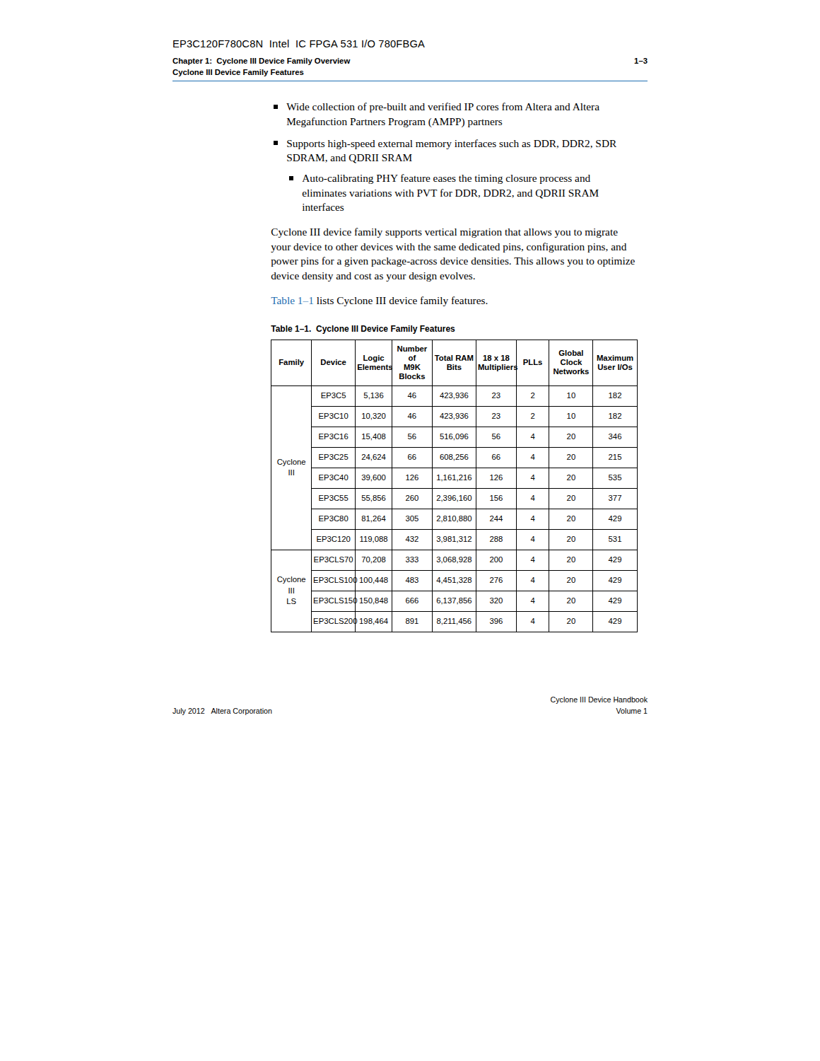EP3C120F780C8N Intel IC FPGA 531 I/O 780FBGA
Chapter 1: Cyclone III Device Family Overview
1–3
Cyclone III Device Family Features
Wide collection of pre-built and verified IP cores from Altera and Altera Megafunction Partners Program (AMPP) partners
Supports high-speed external memory interfaces such as DDR, DDR2, SDR SDRAM, and QDRII SRAM
Auto-calibrating PHY feature eases the timing closure process and eliminates variations with PVT for DDR, DDR2, and QDRII SRAM interfaces
Cyclone III device family supports vertical migration that allows you to migrate your device to other devices with the same dedicated pins, configuration pins, and power pins for a given package-across device densities. This allows you to optimize device density and cost as your design evolves.
Table 1–1 lists Cyclone III device family features.
Table 1–1. Cyclone III Device Family Features
| Family | Device | Logic Elements | Number of M9K Blocks | Total RAM Bits | 18 x 18 Multipliers | PLLs | Global Clock Networks | Maximum User I/Os |
| --- | --- | --- | --- | --- | --- | --- | --- | --- |
| Cyclone III | EP3C5 | 5,136 | 46 | 423,936 | 23 | 2 | 10 | 182 |
| EP3C10 | 10,320 | 46 | 423,936 | 23 | 2 | 10 | 182 |
| EP3C16 | 15,408 | 56 | 516,096 | 56 | 4 | 20 | 346 |
| EP3C25 | 24,624 | 66 | 608,256 | 66 | 4 | 20 | 215 |
| EP3C40 | 39,600 | 126 | 1,161,216 | 126 | 4 | 20 | 535 |
| EP3C55 | 55,856 | 260 | 2,396,160 | 156 | 4 | 20 | 377 |
| EP3C80 | 81,264 | 305 | 2,810,880 | 244 | 4 | 20 | 429 |
| EP3C120 | 119,088 | 432 | 3,981,312 | 288 | 4 | 20 | 531 |
| Cyclone III LS | EP3CLS70 | 70,208 | 333 | 3,068,928 | 200 | 4 | 20 | 429 |
| EP3CLS100 | 100,448 | 483 | 4,451,328 | 276 | 4 | 20 | 429 |
| EP3CLS150 | 150,848 | 666 | 6,137,856 | 320 | 4 | 20 | 429 |
| EP3CLS200 | 198,464 | 891 | 8,211,456 | 396 | 4 | 20 | 429 |
July 2012 Altera Corporation
Cyclone III Device Handbook
Volume 1